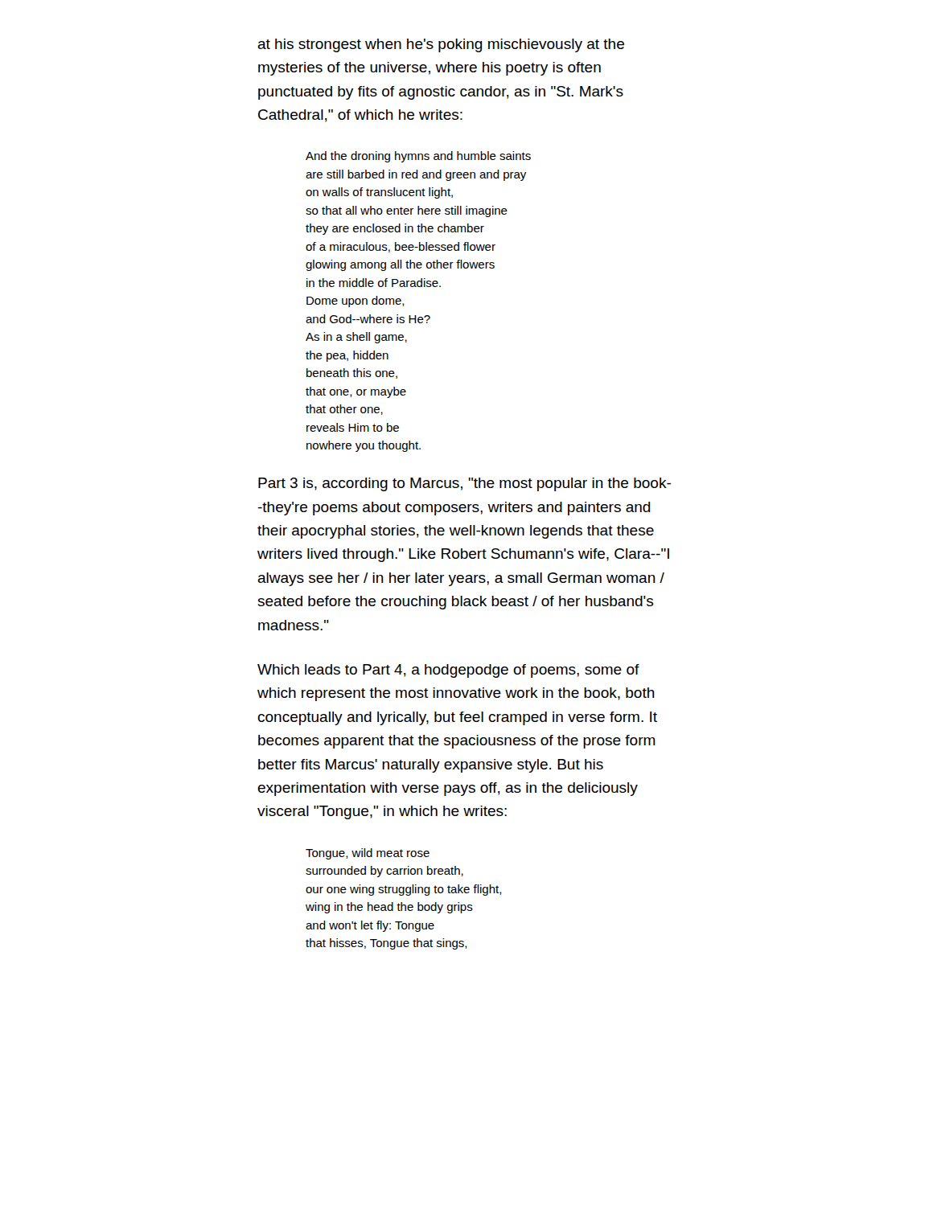at his strongest when he's poking mischievously at the mysteries of the universe, where his poetry is often punctuated by fits of agnostic candor, as in "St. Mark's Cathedral," of which he writes:
And the droning hymns and humble saints
are still barbed in red and green and pray
on walls of translucent light,
so that all who enter here still imagine
they are enclosed in the chamber
of a miraculous, bee-blessed flower
glowing among all the other flowers
in the middle of Paradise.
Dome upon dome,
and God--where is He?
As in a shell game,
the pea, hidden
beneath this one,
that one, or maybe
that other one,
reveals Him to be
nowhere you thought.
Part 3 is, according to Marcus, "the most popular in the book--they're poems about composers, writers and painters and their apocryphal stories, the well-known legends that these writers lived through." Like Robert Schumann's wife, Clara--"I always see her / in her later years, a small German woman / seated before the crouching black beast / of her husband's madness."
Which leads to Part 4, a hodgepodge of poems, some of which represent the most innovative work in the book, both conceptually and lyrically, but feel cramped in verse form. It becomes apparent that the spaciousness of the prose form better fits Marcus' naturally expansive style. But his experimentation with verse pays off, as in the deliciously visceral "Tongue," in which he writes:
Tongue, wild meat rose
surrounded by carrion breath,
our one wing struggling to take flight,
wing in the head the body grips
and won't let fly: Tongue
that hisses, Tongue that sings,